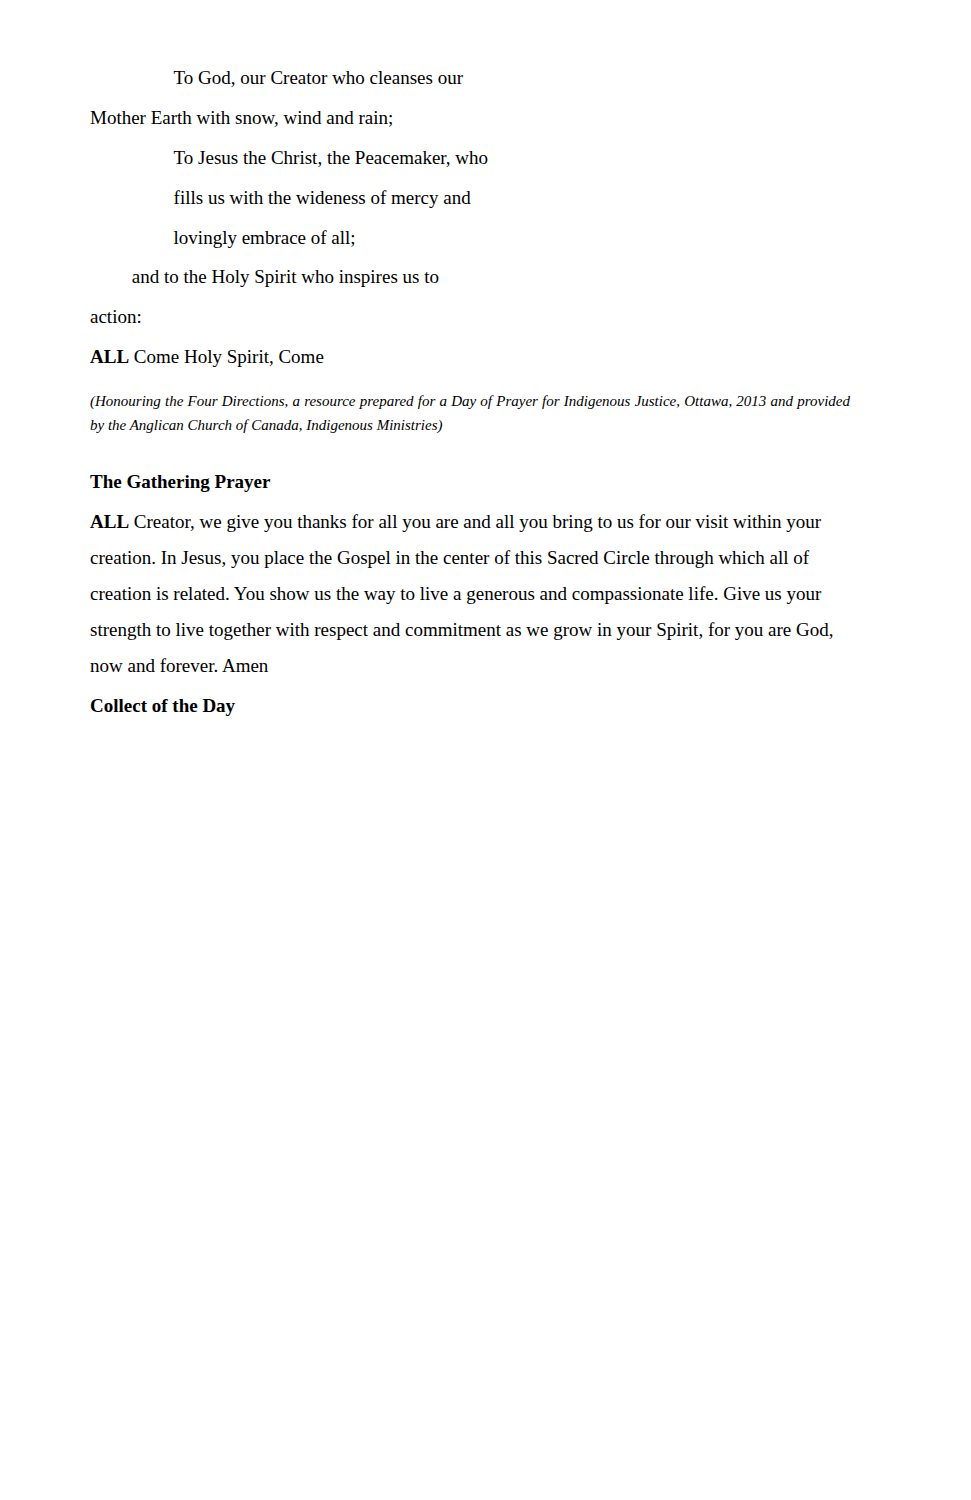To God, our Creator who cleanses our
Mother Earth with snow, wind and rain;
To Jesus the Christ, the Peacemaker, who
fills us with the wideness of mercy and
lovingly embrace of all;
and to the Holy Spirit who inspires us to
action:
ALL Come Holy Spirit, Come
(Honouring the Four Directions, a resource prepared for a Day of Prayer for Indigenous Justice, Ottawa, 2013 and provided by the Anglican Church of Canada, Indigenous Ministries)
The Gathering Prayer
ALL Creator, we give you thanks for all you are and all you bring to us for our visit within your creation. In Jesus, you place the Gospel in the center of this Sacred Circle through which all of creation is related. You show us the way to live a generous and compassionate life. Give us your strength to live together with respect and commitment as we grow in your Spirit, for you are God, now and forever. Amen
Collect of the Day